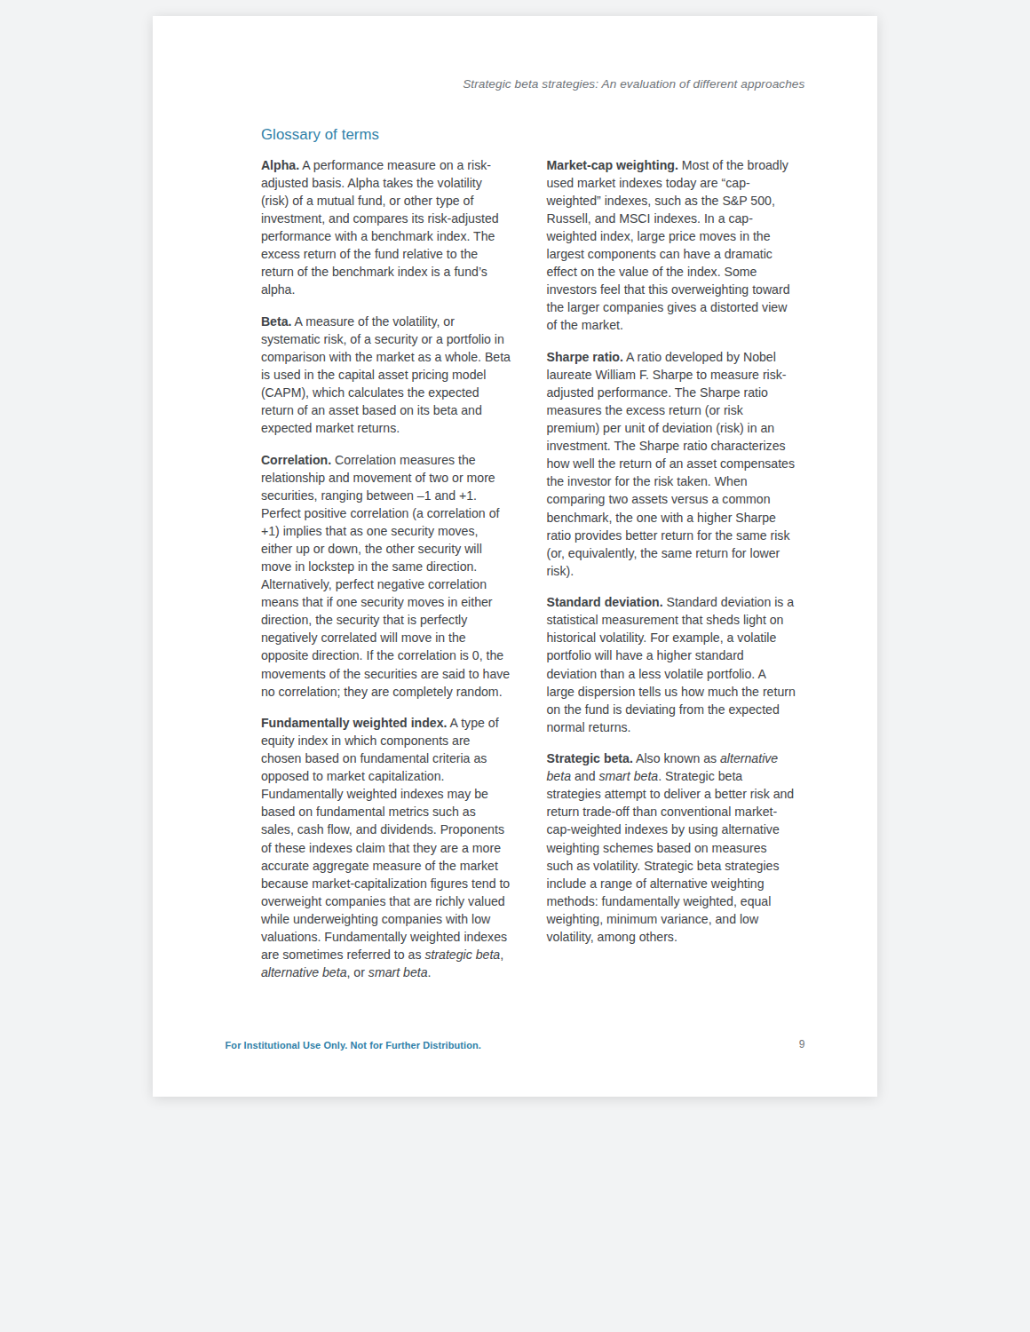Strategic beta strategies: An evaluation of different approaches
Glossary of terms
Alpha. A performance measure on a risk-adjusted basis. Alpha takes the volatility (risk) of a mutual fund, or other type of investment, and compares its risk-adjusted performance with a benchmark index. The excess return of the fund relative to the return of the benchmark index is a fund’s alpha.
Beta. A measure of the volatility, or systematic risk, of a security or a portfolio in comparison with the market as a whole. Beta is used in the capital asset pricing model (CAPM), which calculates the expected return of an asset based on its beta and expected market returns.
Correlation. Correlation measures the relationship and movement of two or more securities, ranging between –1 and +1. Perfect positive correlation (a correlation of +1) implies that as one security moves, either up or down, the other security will move in lockstep in the same direction. Alternatively, perfect negative correlation means that if one security moves in either direction, the security that is perfectly negatively correlated will move in the opposite direction. If the correlation is 0, the movements of the securities are said to have no correlation; they are completely random.
Fundamentally weighted index. A type of equity index in which components are chosen based on fundamental criteria as opposed to market capitalization. Fundamentally weighted indexes may be based on fundamental metrics such as sales, cash flow, and dividends. Proponents of these indexes claim that they are a more accurate aggregate measure of the market because market-capitalization figures tend to overweight companies that are richly valued while underweighting companies with low valuations. Fundamentally weighted indexes are sometimes referred to as strategic beta, alternative beta, or smart beta.
Market-cap weighting. Most of the broadly used market indexes today are “cap-weighted” indexes, such as the S&P 500, Russell, and MSCI indexes. In a cap-weighted index, large price moves in the largest components can have a dramatic effect on the value of the index. Some investors feel that this overweighting toward the larger companies gives a distorted view of the market.
Sharpe ratio. A ratio developed by Nobel laureate William F. Sharpe to measure risk-adjusted performance. The Sharpe ratio measures the excess return (or risk premium) per unit of deviation (risk) in an investment. The Sharpe ratio characterizes how well the return of an asset compensates the investor for the risk taken. When comparing two assets versus a common benchmark, the one with a higher Sharpe ratio provides better return for the same risk (or, equivalently, the same return for lower risk).
Standard deviation. Standard deviation is a statistical measurement that sheds light on historical volatility. For example, a volatile portfolio will have a higher standard deviation than a less volatile portfolio. A large dispersion tells us how much the return on the fund is deviating from the expected normal returns.
Strategic beta. Also known as alternative beta and smart beta. Strategic beta strategies attempt to deliver a better risk and return trade-off than conventional market-cap-weighted indexes by using alternative weighting schemes based on measures such as volatility. Strategic beta strategies include a range of alternative weighting methods: fundamentally weighted, equal weighting, minimum variance, and low volatility, among others.
For Institutional Use Only. Not for Further Distribution.
9